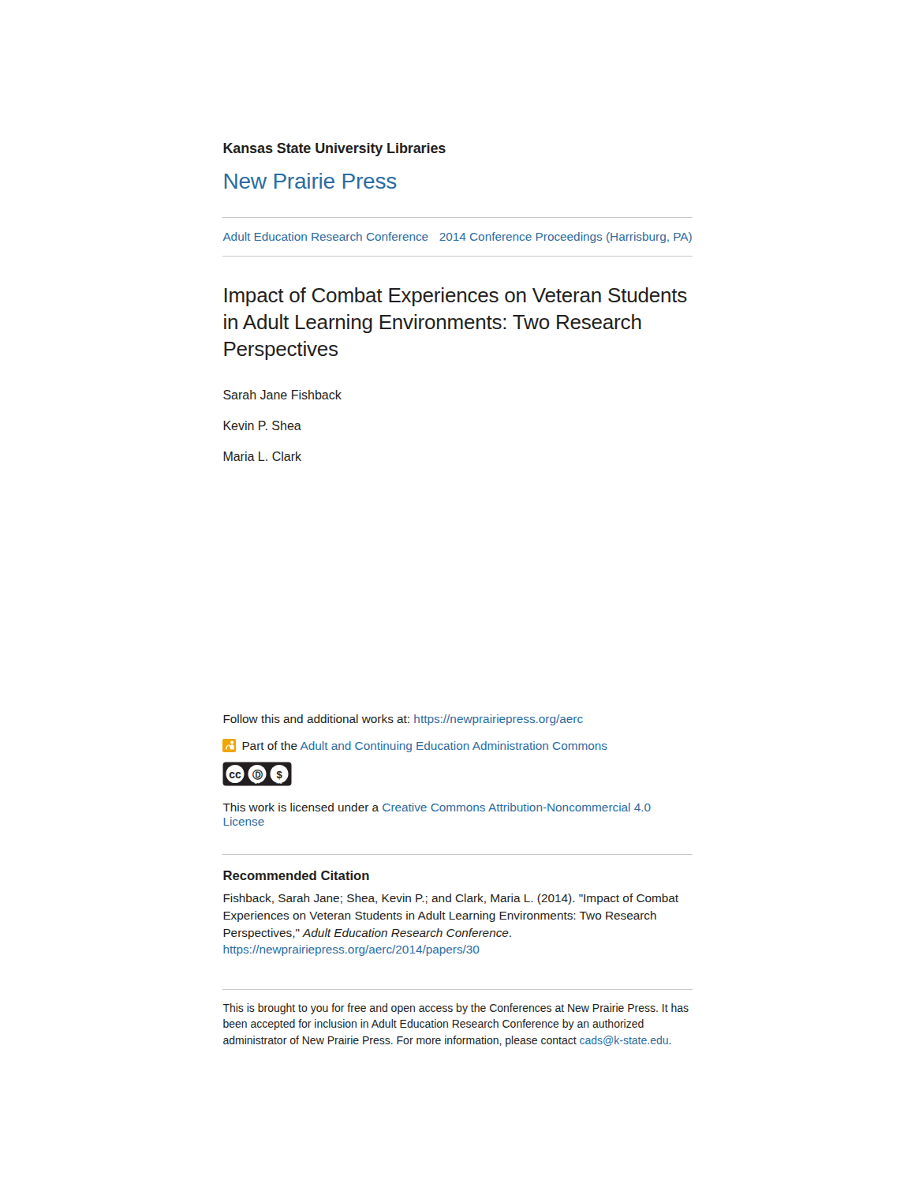Kansas State University Libraries
New Prairie Press
Adult Education Research Conference
2014 Conference Proceedings (Harrisburg, PA)
Impact of Combat Experiences on Veteran Students in Adult Learning Environments: Two Research Perspectives
Sarah Jane Fishback
Kevin P. Shea
Maria L. Clark
Follow this and additional works at: https://newprairiepress.org/aerc
Part of the Adult and Continuing Education Administration Commons
cc Ⓓ $ BY NC
This work is licensed under a Creative Commons Attribution-Noncommercial 4.0 License
Recommended Citation
Fishback, Sarah Jane; Shea, Kevin P.; and Clark, Maria L. (2014). "Impact of Combat Experiences on Veteran Students in Adult Learning Environments: Two Research Perspectives," Adult Education Research Conference. https://newprairiepress.org/aerc/2014/papers/30
This is brought to you for free and open access by the Conferences at New Prairie Press. It has been accepted for inclusion in Adult Education Research Conference by an authorized administrator of New Prairie Press. For more information, please contact cads@k-state.edu.